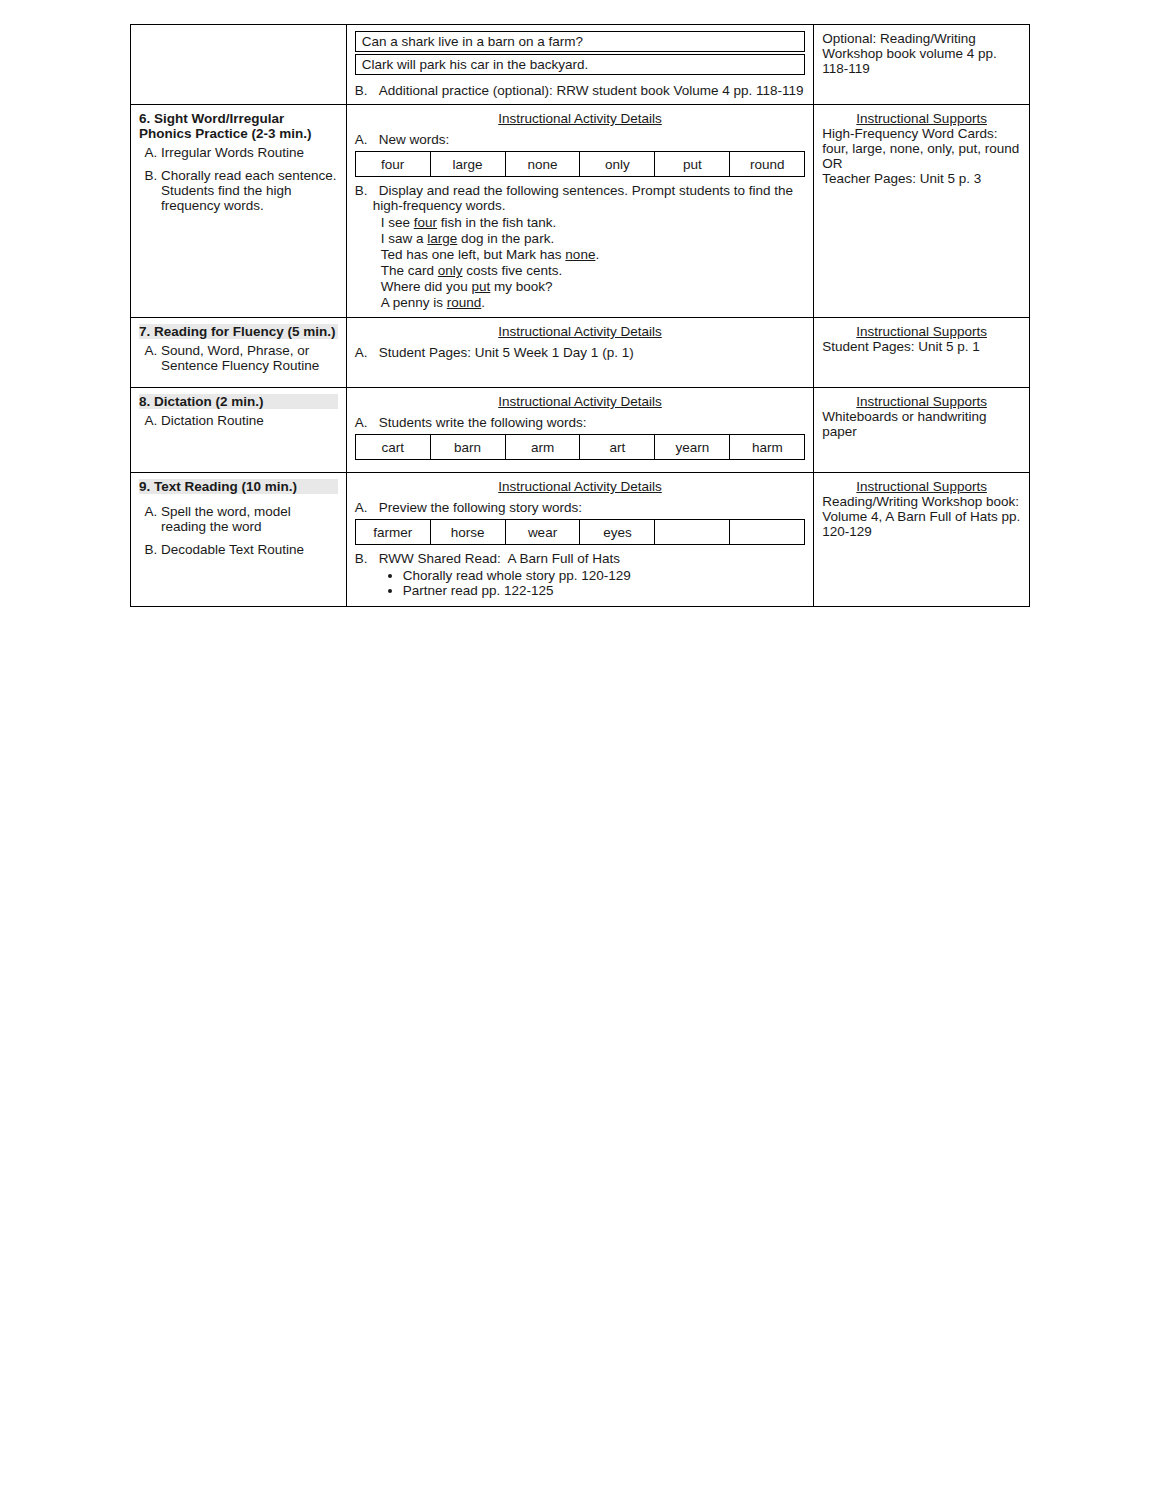| | / Can a shark live in a barn on a farm? / / Clark will park his car in the backyard. / B. Additional practice (optional): RRW student book Volume 4 pp. 118-119 | Optional: Reading/Writing Workshop book volume 4 pp. 118-119 |
| 6. Sight Word/Irregular Phonics Practice (2-3 min.) Irregular Words Routine Chorally read each sentence. Students find the high frequency words. | Instructional Activity Details A. New words: / four / large / none / only / put / round / B. Display and read the following sentences. Prompt students to find the high-frequency words. I see four fish in the fish tank. I saw a large dog in the park. Ted has one left, but Mark has none . The card only costs five cents. Where did you put my book? A penny is round . | Instructional Supports High-Frequency Word Cards: four, large, none, only, put, round OR Teacher Pages: Unit 5 p. 3 |
| 7. Reading for Fluency (5 min.) Sound, Word, Phrase, or Sentence Fluency Routine | Instructional Activity Details A. Student Pages: Unit 5 Week 1 Day 1 (p. 1) | Instructional Supports Student Pages: Unit 5 p. 1 |
| 8. Dictation (2 min.) Dictation Routine | Instructional Activity Details A. Students write the following words: / cart / barn / arm / art / yearn / harm / | Instructional Supports Whiteboards or handwriting paper |
| 9. Text Reading (10 min.) Spell the word, model reading the word Decodable Text Routine | Instructional Activity Details A. Preview the following story words: / farmer / horse / wear / eyes / / / B. RWW Shared Read: A Barn Full of Hats Chorally read whole story pp. 120-129 Partner read pp. 122-125 | Instructional Supports Reading/Writing Workshop book: Volume 4, A Barn Full of Hats pp. 120-129 |